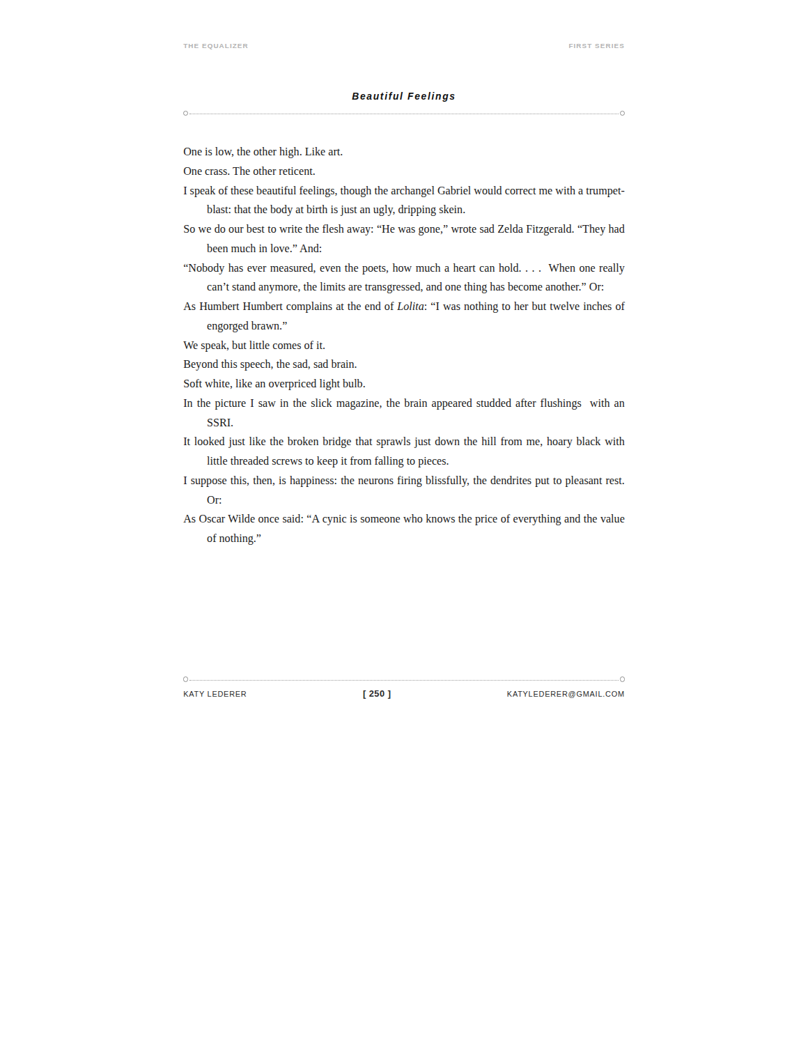The Equalizer First Series
Beautiful Feelings
One is low, the other high. Like art.
One crass. The other reticent.
I speak of these beautiful feelings, though the archangel Gabriel would correct me with a trumpet-blast: that the body at birth is just an ugly, dripping skein.
So we do our best to write the flesh away: “He was gone,” wrote sad Zelda Fitzgerald. “They had been much in love.” And:
“Nobody has ever measured, even the poets, how much a heart can hold. . . . When one really can’t stand anymore, the limits are transgressed, and one thing has become another.” Or:
As Humbert Humbert complains at the end of Lolita: “I was nothing to her but twelve inches of engorged brawn.”
We speak, but little comes of it.
Beyond this speech, the sad, sad brain.
Soft white, like an overpriced light bulb.
In the picture I saw in the slick magazine, the brain appeared studded after flushings with an SSRI.
It looked just like the broken bridge that sprawls just down the hill from me, hoary black with little threaded screws to keep it from falling to pieces.
I suppose this, then, is happiness: the neurons firing blissfully, the dendrites put to pleasant rest. Or:
As Oscar Wilde once said: “A cynic is someone who knows the price of everything and the value of nothing.”
Katy Lederer [ 250 ] katylederer@gmail.com